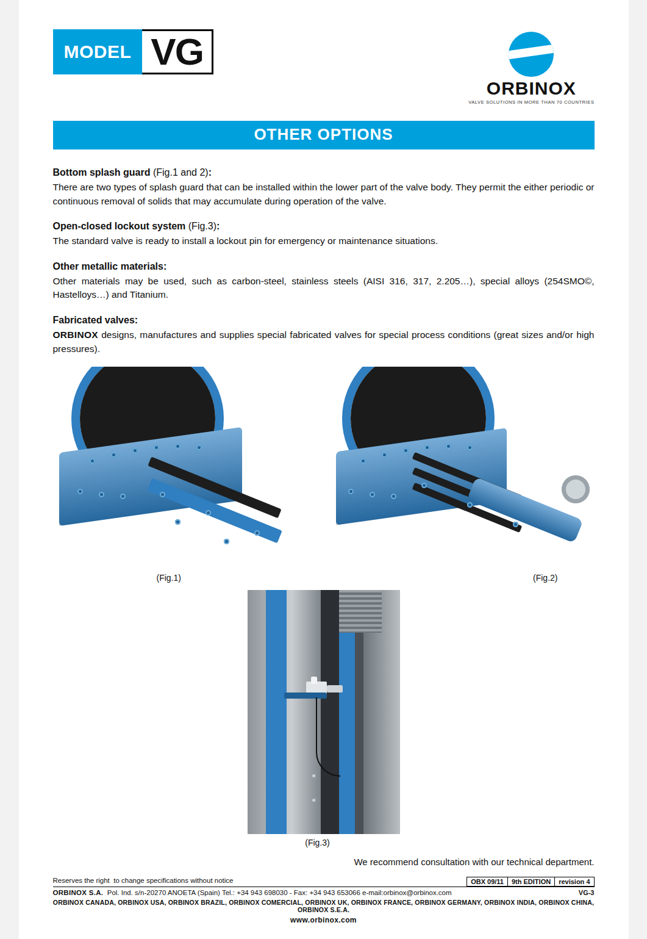MODEL
VG
ORBINOX
VALVE SOLUTIONS IN MORE THAN 70 COUNTRIES
OTHER OPTIONS
Bottom splash guard (Fig.1 and 2):
There are two types of splash guard that can be installed within the lower part of the valve body. They permit the either periodic or continuous removal of solids that may accumulate during operation of the valve.
Open-closed lockout system (Fig.3):
The standard valve is ready to install a lockout pin for emergency or maintenance situations.
Other metallic materials:
Other materials may be used, such as carbon-steel, stainless steels (AISI 316, 317, 2.205…), special alloys (254SMO©, Hastelloys…) and Titanium.
Fabricated valves:
ORBINOX designs, manufactures and supplies special fabricated valves for special process conditions (great sizes and/or high pressures).
(Fig.1)
(Fig.2)
(Fig.3)
We recommend consultation with our technical department.
Reserves the right to change specifications without notice
OBX 09/11
9th EDITION
revision 4
ORBINOX S.A. Pol. Ind. s/n-20270 ANOETA (Spain) Tel.: +34 943 698030 - Fax: +34 943 653066 e-mail:orbinox@orbinox.com
VG-3
ORBINOX CANADA, ORBINOX USA, ORBINOX BRAZIL, ORBINOX COMERCIAL, ORBINOX UK, ORBINOX FRANCE, ORBINOX GERMANY, ORBINOX INDIA, ORBINOX CHINA, ORBINOX S.E.A.
www.orbinox.com